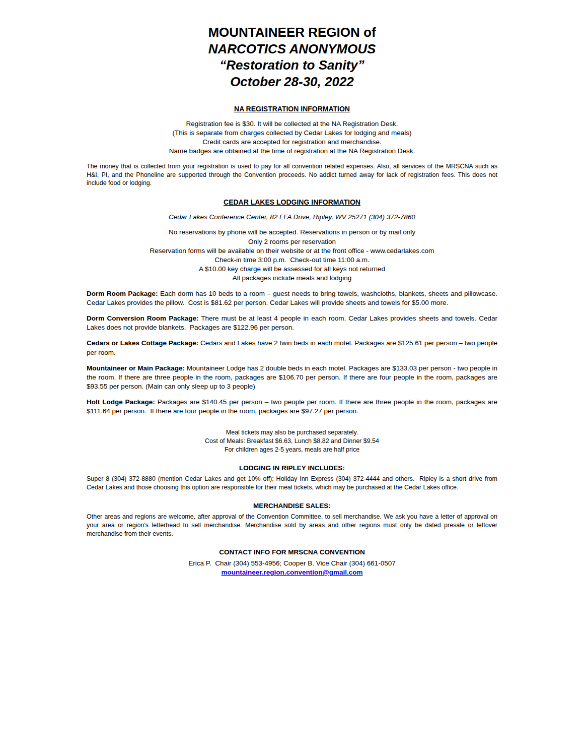MOUNTAINEER REGION of
NARCOTICS ANONYMOUS
“Restoration to Sanity”
October 28-30, 2022
NA REGISTRATION INFORMATION
Registration fee is $30. It will be collected at the NA Registration Desk.
(This is separate from charges collected by Cedar Lakes for lodging and meals)
Credit cards are accepted for registration and merchandise.
Name badges are obtained at the time of registration at the NA Registration Desk.
The money that is collected from your registration is used to pay for all convention related expenses. Also, all services of the MRSCNA such as H&I, PI, and the Phoneline are supported through the Convention proceeds. No addict turned away for lack of registration fees. This does not include food or lodging.
CEDAR LAKES LODGING INFORMATION
Cedar Lakes Conference Center, 82 FFA Drive, Ripley, WV 25271 (304) 372-7860
No reservations by phone will be accepted. Reservations in person or by mail only
Only 2 rooms per reservation
Reservation forms will be available on their website or at the front office - www.cedarlakes.com
Check-in time 3:00 p.m. Check-out time 11:00 a.m.
A $10.00 key charge will be assessed for all keys not returned
All packages include meals and lodging
Dorm Room Package: Each dorm has 10 beds to a room – guest needs to bring towels, washcloths, blankets, sheets and pillowcase. Cedar Lakes provides the pillow. Cost is $81.62 per person. Cedar Lakes will provide sheets and towels for $5.00 more.
Dorm Conversion Room Package: There must be at least 4 people in each room. Cedar Lakes provides sheets and towels. Cedar Lakes does not provide blankets. Packages are $122.96 per person.
Cedars or Lakes Cottage Package: Cedars and Lakes have 2 twin beds in each motel. Packages are $125.61 per person – two people per room.
Mountaineer or Main Package: Mountaineer Lodge has 2 double beds in each motel. Packages are $133.03 per person - two people in the room. If there are three people in the room, packages are $106.70 per person. If there are four people in the room, packages are $93.55 per person. (Main can only sleep up to 3 people)
Holt Lodge Package: Packages are $140.45 per person – two people per room. If there are three people in the room, packages are $111.64 per person. If there are four people in the room, packages are $97.27 per person.
Meal tickets may also be purchased separately.
Cost of Meals: Breakfast $6.63, Lunch $8.82 and Dinner $9.54
For children ages 2-5 years, meals are half price
LODGING IN RIPLEY INCLUDES:
Super 8 (304) 372-8880 (mention Cedar Lakes and get 10% off); Holiday Inn Express (304) 372-4444 and others. Ripley is a short drive from Cedar Lakes and those choosing this option are responsible for their meal tickets, which may be purchased at the Cedar Lakes office.
MERCHANDISE SALES:
Other areas and regions are welcome, after approval of the Convention Committee, to sell merchandise. We ask you have a letter of approval on your area or region's letterhead to sell merchandise. Merchandise sold by areas and other regions must only be dated presale or leftover merchandise from their events.
CONTACT INFO FOR MRSCNA CONVENTION
Erica P. Chair (304) 553-4956; Cooper B. Vice Chair (304) 661-0507
mountaineer.region.convention@gmail.com